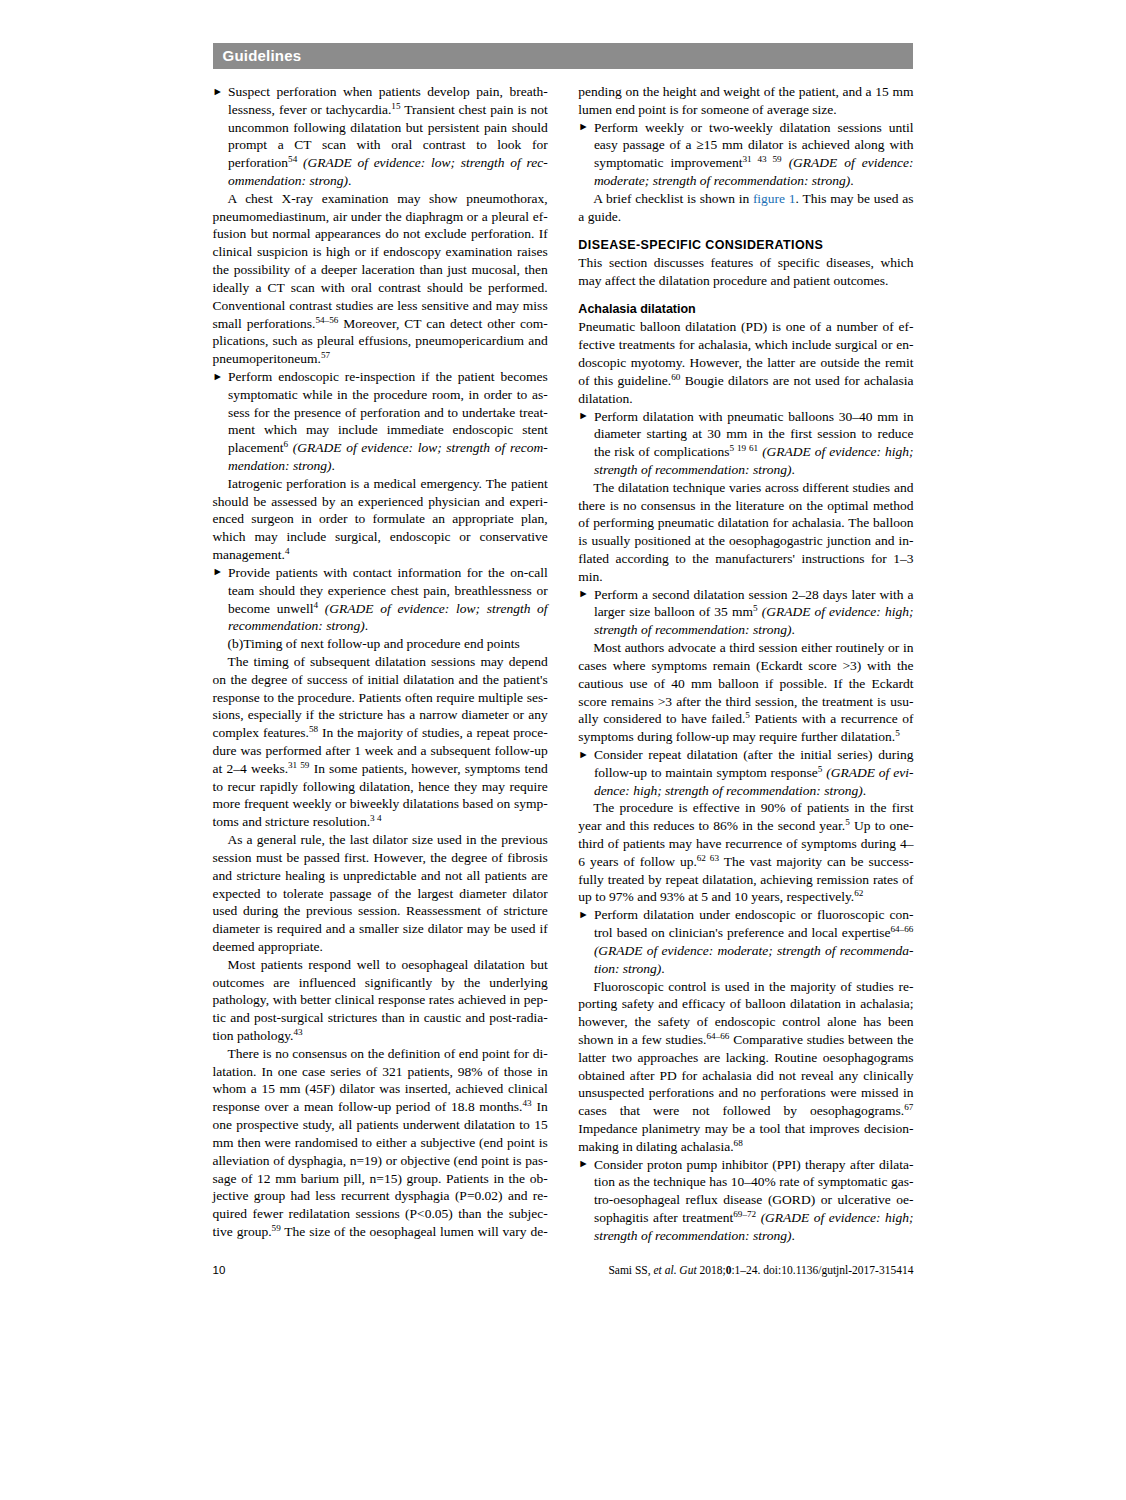Guidelines
Suspect perforation when patients develop pain, breathlessness, fever or tachycardia.15 Transient chest pain is not uncommon following dilatation but persistent pain should prompt a CT scan with oral contrast to look for perforation54 (GRADE of evidence: low; strength of recommendation: strong).
A chest X-ray examination may show pneumothorax, pneumomediastinum, air under the diaphragm or a pleural effusion but normal appearances do not exclude perforation. If clinical suspicion is high or if endoscopy examination raises the possibility of a deeper laceration than just mucosal, then ideally a CT scan with oral contrast should be performed. Conventional contrast studies are less sensitive and may miss small perforations.54–56 Moreover, CT can detect other complications, such as pleural effusions, pneumopericardium and pneumoperitoneum.57
Perform endoscopic re-inspection if the patient becomes symptomatic while in the procedure room, in order to assess for the presence of perforation and to undertake treatment which may include immediate endoscopic stent placement6 (GRADE of evidence: low; strength of recommendation: strong).
Iatrogenic perforation is a medical emergency. The patient should be assessed by an experienced physician and experienced surgeon in order to formulate an appropriate plan, which may include surgical, endoscopic or conservative management.4
Provide patients with contact information for the on-call team should they experience chest pain, breathlessness or become unwell4 (GRADE of evidence: low; strength of recommendation: strong).
(b)Timing of next follow-up and procedure end points
The timing of subsequent dilatation sessions may depend on the degree of success of initial dilatation and the patient's response to the procedure. Patients often require multiple sessions, especially if the stricture has a narrow diameter or any complex features.58 In the majority of studies, a repeat procedure was performed after 1 week and a subsequent follow-up at 2–4 weeks.31 59 In some patients, however, symptoms tend to recur rapidly following dilatation, hence they may require more frequent weekly or biweekly dilatations based on symptoms and stricture resolution.3 4
As a general rule, the last dilator size used in the previous session must be passed first. However, the degree of fibrosis and stricture healing is unpredictable and not all patients are expected to tolerate passage of the largest diameter dilator used during the previous session. Reassessment of stricture diameter is required and a smaller size dilator may be used if deemed appropriate.
Most patients respond well to oesophageal dilatation but outcomes are influenced significantly by the underlying pathology, with better clinical response rates achieved in peptic and post-surgical strictures than in caustic and post-radiation pathology.43
There is no consensus on the definition of end point for dilatation. In one case series of 321 patients, 98% of those in whom a 15 mm (45F) dilator was inserted, achieved clinical response over a mean follow-up period of 18.8 months.43 In one prospective study, all patients underwent dilatation to 15 mm then were randomised to either a subjective (end point is alleviation of dysphagia, n=19) or objective (end point is passage of 12 mm barium pill, n=15) group. Patients in the objective group had less recurrent dysphagia (P=0.02) and required fewer redilatation sessions (P<0.05) than the subjective group.59 The size of the oesophageal lumen will vary depending on the height and weight of the patient, and a 15 mm lumen end point is for someone of average size.
Perform weekly or two-weekly dilatation sessions until easy passage of a ≥15 mm dilator is achieved along with symptomatic improvement31 43 59 (GRADE of evidence: moderate; strength of recommendation: strong).
A brief checklist is shown in figure 1. This may be used as a guide.
Disease-specific considerations
This section discusses features of specific diseases, which may affect the dilatation procedure and patient outcomes.
Achalasia dilatation
Pneumatic balloon dilatation (PD) is one of a number of effective treatments for achalasia, which include surgical or endoscopic myotomy. However, the latter are outside the remit of this guideline.60 Bougie dilators are not used for achalasia dilatation.
Perform dilatation with pneumatic balloons 30–40 mm in diameter starting at 30 mm in the first session to reduce the risk of complications5 19 61 (GRADE of evidence: high; strength of recommendation: strong).
The dilatation technique varies across different studies and there is no consensus in the literature on the optimal method of performing pneumatic dilatation for achalasia. The balloon is usually positioned at the oesophagogastric junction and inflated according to the manufacturers' instructions for 1–3 min.
Perform a second dilatation session 2–28 days later with a larger size balloon of 35 mm5 (GRADE of evidence: high; strength of recommendation: strong).
Most authors advocate a third session either routinely or in cases where symptoms remain (Eckardt score >3) with the cautious use of 40 mm balloon if possible. If the Eckardt score remains >3 after the third session, the treatment is usually considered to have failed.5 Patients with a recurrence of symptoms during follow-up may require further dilatation.5
Consider repeat dilatation (after the initial series) during follow-up to maintain symptom response5 (GRADE of evidence: high; strength of recommendation: strong).
The procedure is effective in 90% of patients in the first year and this reduces to 86% in the second year.5 Up to one-third of patients may have recurrence of symptoms during 4–6 years of follow up.62 63 The vast majority can be successfully treated by repeat dilatation, achieving remission rates of up to 97% and 93% at 5 and 10 years, respectively.62
Perform dilatation under endoscopic or fluoroscopic control based on clinician's preference and local expertise64–66 (GRADE of evidence: moderate; strength of recommendation: strong).
Fluoroscopic control is used in the majority of studies reporting safety and efficacy of balloon dilatation in achalasia; however, the safety of endoscopic control alone has been shown in a few studies.64–66 Comparative studies between the latter two approaches are lacking. Routine oesophagograms obtained after PD for achalasia did not reveal any clinically unsuspected perforations and no perforations were missed in cases that were not followed by oesophagograms.67 Impedance planimetry may be a tool that improves decision-making in dilating achalasia.68
Consider proton pump inhibitor (PPI) therapy after dilatation as the technique has 10–40% rate of symptomatic gastro-oesophageal reflux disease (GORD) or ulcerative oesophagitis after treatment69–72 (GRADE of evidence: high; strength of recommendation: strong).
10
Sami SS, et al. Gut 2018;0:1–24. doi:10.1136/gutjnl-2017-315414